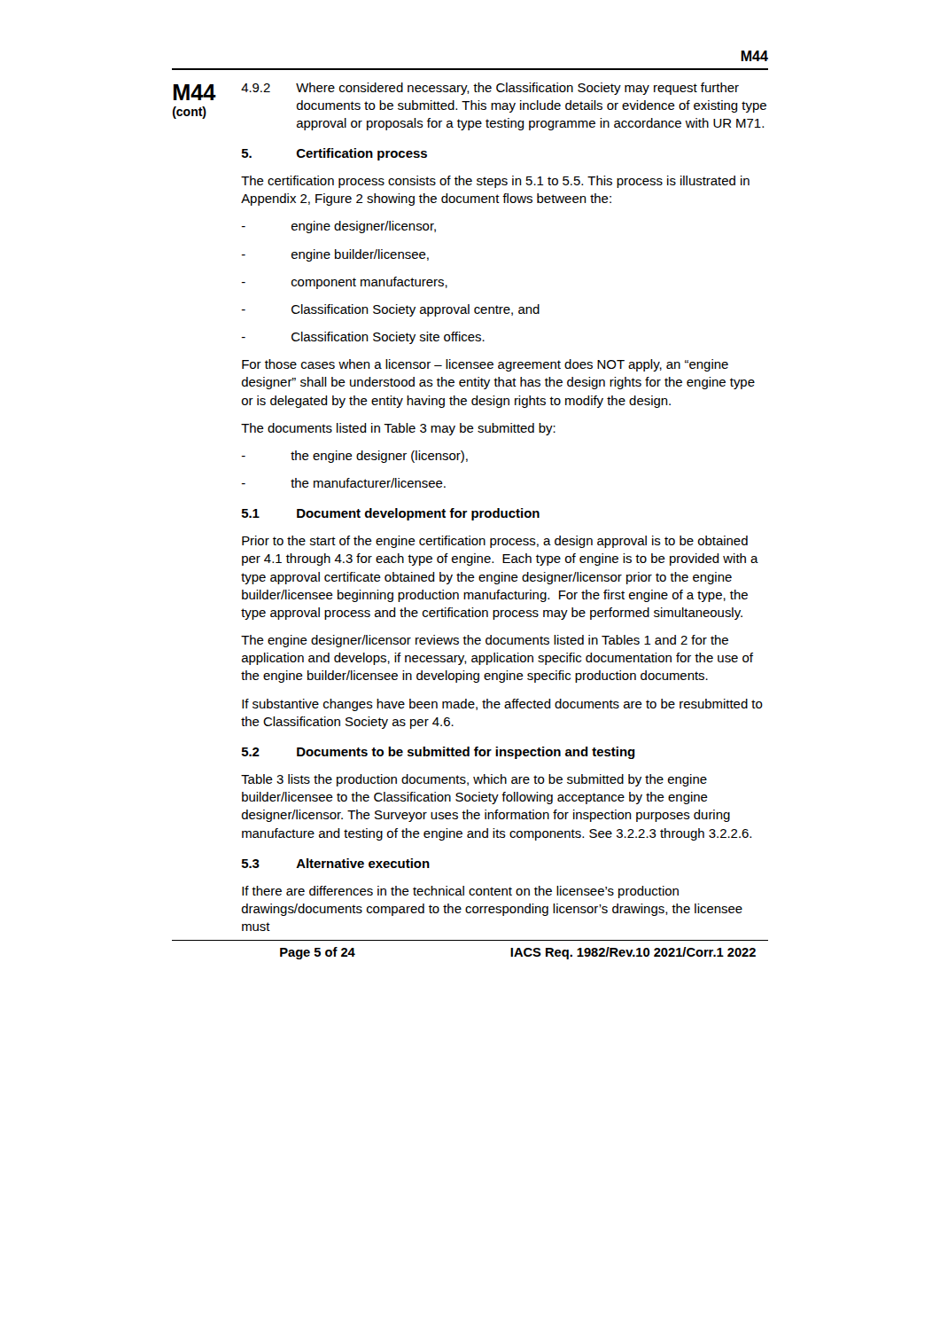M44
M44
(cont)
4.9.2
Where considered necessary, the Classification Society may request further documents to be submitted. This may include details or evidence of existing type approval or proposals for a type testing programme in accordance with UR M71.
5.
Certification process
The certification process consists of the steps in 5.1 to 5.5. This process is illustrated in Appendix 2, Figure 2 showing the document flows between the:
engine designer/licensor,
engine builder/licensee,
component manufacturers,
Classification Society approval centre, and
Classification Society site offices.
For those cases when a licensor – licensee agreement does NOT apply, an “engine designer” shall be understood as the entity that has the design rights for the engine type or is delegated by the entity having the design rights to modify the design.
The documents listed in Table 3 may be submitted by:
the engine designer (licensor),
the manufacturer/licensee.
5.1
Document development for production
Prior to the start of the engine certification process, a design approval is to be obtained per 4.1 through 4.3 for each type of engine. Each type of engine is to be provided with a type approval certificate obtained by the engine designer/licensor prior to the engine builder/licensee beginning production manufacturing. For the first engine of a type, the type approval process and the certification process may be performed simultaneously.
The engine designer/licensor reviews the documents listed in Tables 1 and 2 for the application and develops, if necessary, application specific documentation for the use of the engine builder/licensee in developing engine specific production documents.
If substantive changes have been made, the affected documents are to be resubmitted to the Classification Society as per 4.6.
5.2
Documents to be submitted for inspection and testing
Table 3 lists the production documents, which are to be submitted by the engine builder/licensee to the Classification Society following acceptance by the engine designer/licensor. The Surveyor uses the information for inspection purposes during manufacture and testing of the engine and its components. See 3.2.2.3 through 3.2.2.6.
5.3
Alternative execution
If there are differences in the technical content on the licensee’s production drawings/documents compared to the corresponding licensor’s drawings, the licensee must
Page 5 of 24
IACS Req. 1982/Rev.10 2021/Corr.1 2022